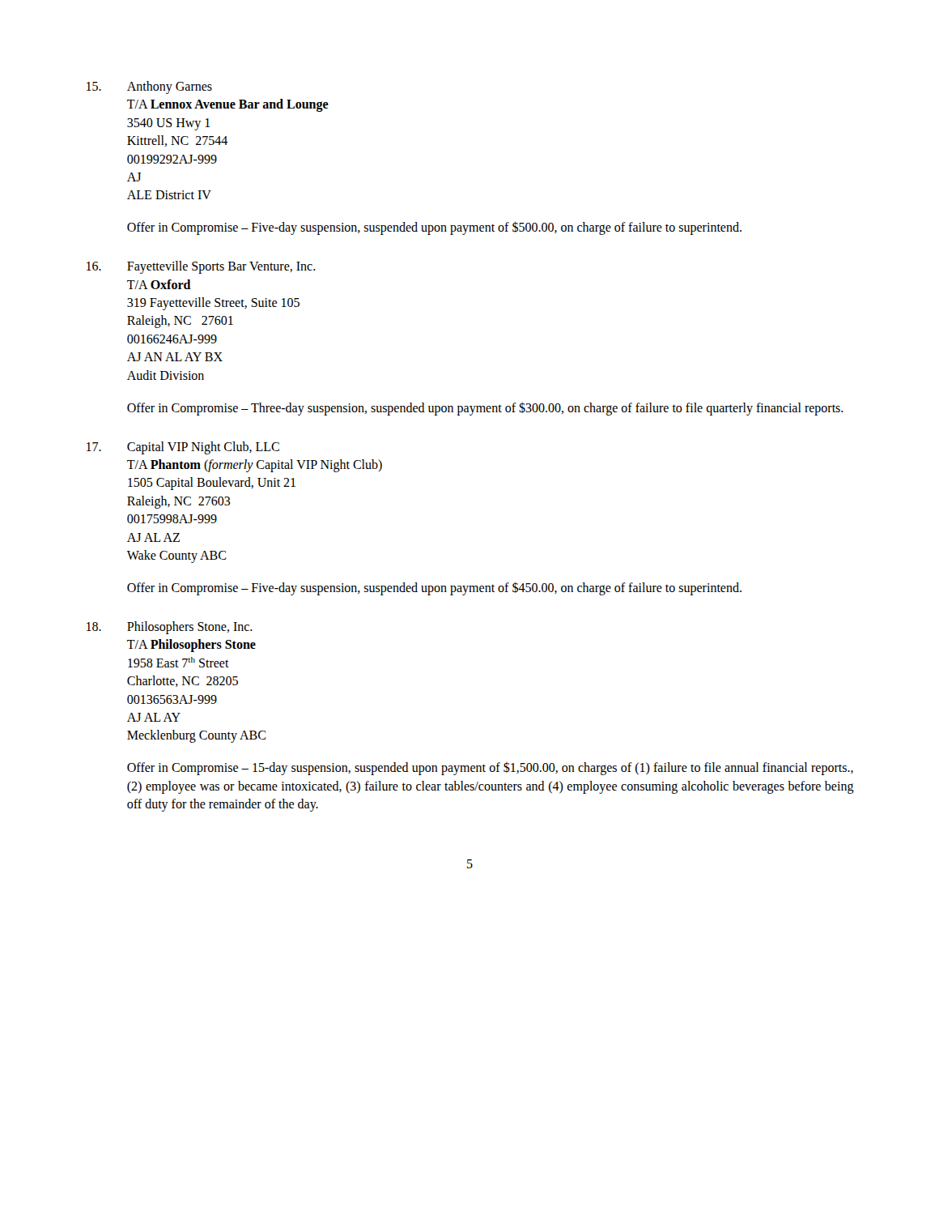15.
Anthony Garnes
T/A Lennox Avenue Bar and Lounge
3540 US Hwy 1
Kittrell, NC 27544
00199292AJ-999
AJ
ALE District IV
Offer in Compromise – Five-day suspension, suspended upon payment of $500.00, on charge of failure to superintend.
16.
Fayetteville Sports Bar Venture, Inc.
T/A Oxford
319 Fayetteville Street, Suite 105
Raleigh, NC 27601
00166246AJ-999
AJ AN AL AY BX
Audit Division
Offer in Compromise – Three-day suspension, suspended upon payment of $300.00, on charge of failure to file quarterly financial reports.
17.
Capital VIP Night Club, LLC
T/A Phantom (formerly Capital VIP Night Club)
1505 Capital Boulevard, Unit 21
Raleigh, NC 27603
00175998AJ-999
AJ AL AZ
Wake County ABC
Offer in Compromise – Five-day suspension, suspended upon payment of $450.00, on charge of failure to superintend.
18.
Philosophers Stone, Inc.
T/A Philosophers Stone
1958 East 7th Street
Charlotte, NC 28205
00136563AJ-999
AJ AL AY
Mecklenburg County ABC
Offer in Compromise – 15-day suspension, suspended upon payment of $1,500.00, on charges of (1) failure to file annual financial reports., (2) employee was or became intoxicated, (3) failure to clear tables/counters and (4) employee consuming alcoholic beverages before being off duty for the remainder of the day.
5